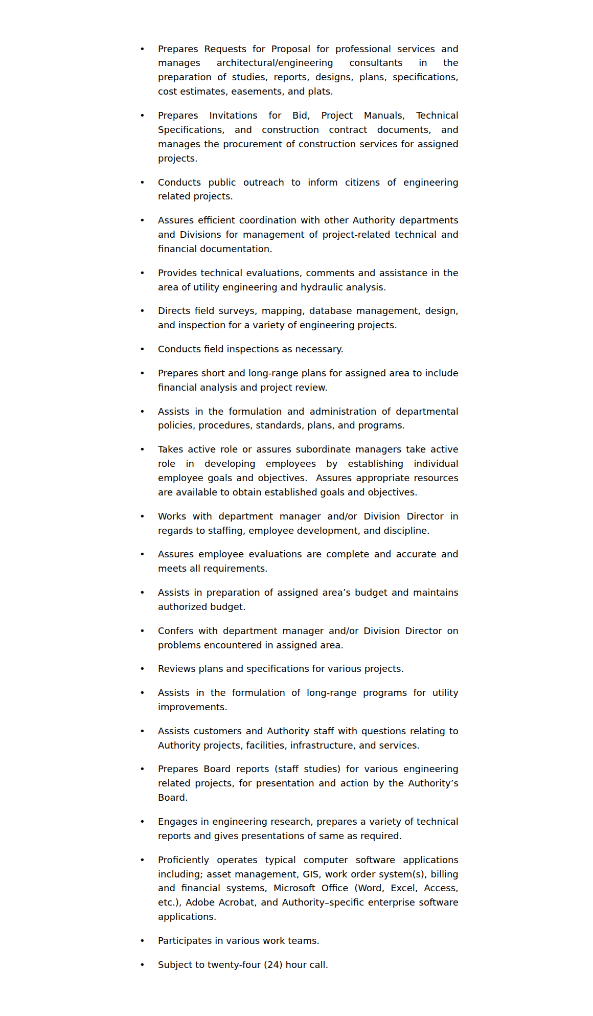Prepares Requests for Proposal for professional services and manages architectural/engineering consultants in the preparation of studies, reports, designs, plans, specifications, cost estimates, easements, and plats.
Prepares Invitations for Bid, Project Manuals, Technical Specifications, and construction contract documents, and manages the procurement of construction services for assigned projects.
Conducts public outreach to inform citizens of engineering related projects.
Assures efficient coordination with other Authority departments and Divisions for management of project-related technical and financial documentation.
Provides technical evaluations, comments and assistance in the area of utility engineering and hydraulic analysis.
Directs field surveys, mapping, database management, design, and inspection for a variety of engineering projects.
Conducts field inspections as necessary.
Prepares short and long-range plans for assigned area to include financial analysis and project review.
Assists in the formulation and administration of departmental policies, procedures, standards, plans, and programs.
Takes active role or assures subordinate managers take active role in developing employees by establishing individual employee goals and objectives. Assures appropriate resources are available to obtain established goals and objectives.
Works with department manager and/or Division Director in regards to staffing, employee development, and discipline.
Assures employee evaluations are complete and accurate and meets all requirements.
Assists in preparation of assigned area’s budget and maintains authorized budget.
Confers with department manager and/or Division Director on problems encountered in assigned area.
Reviews plans and specifications for various projects.
Assists in the formulation of long-range programs for utility improvements.
Assists customers and Authority staff with questions relating to Authority projects, facilities, infrastructure, and services.
Prepares Board reports (staff studies) for various engineering related projects, for presentation and action by the Authority’s Board.
Engages in engineering research, prepares a variety of technical reports and gives presentations of same as required.
Proficiently operates typical computer software applications including; asset management, GIS, work order system(s), billing and financial systems, Microsoft Office (Word, Excel, Access, etc.), Adobe Acrobat, and Authority–specific enterprise software applications.
Participates in various work teams.
Subject to twenty-four (24) hour call.